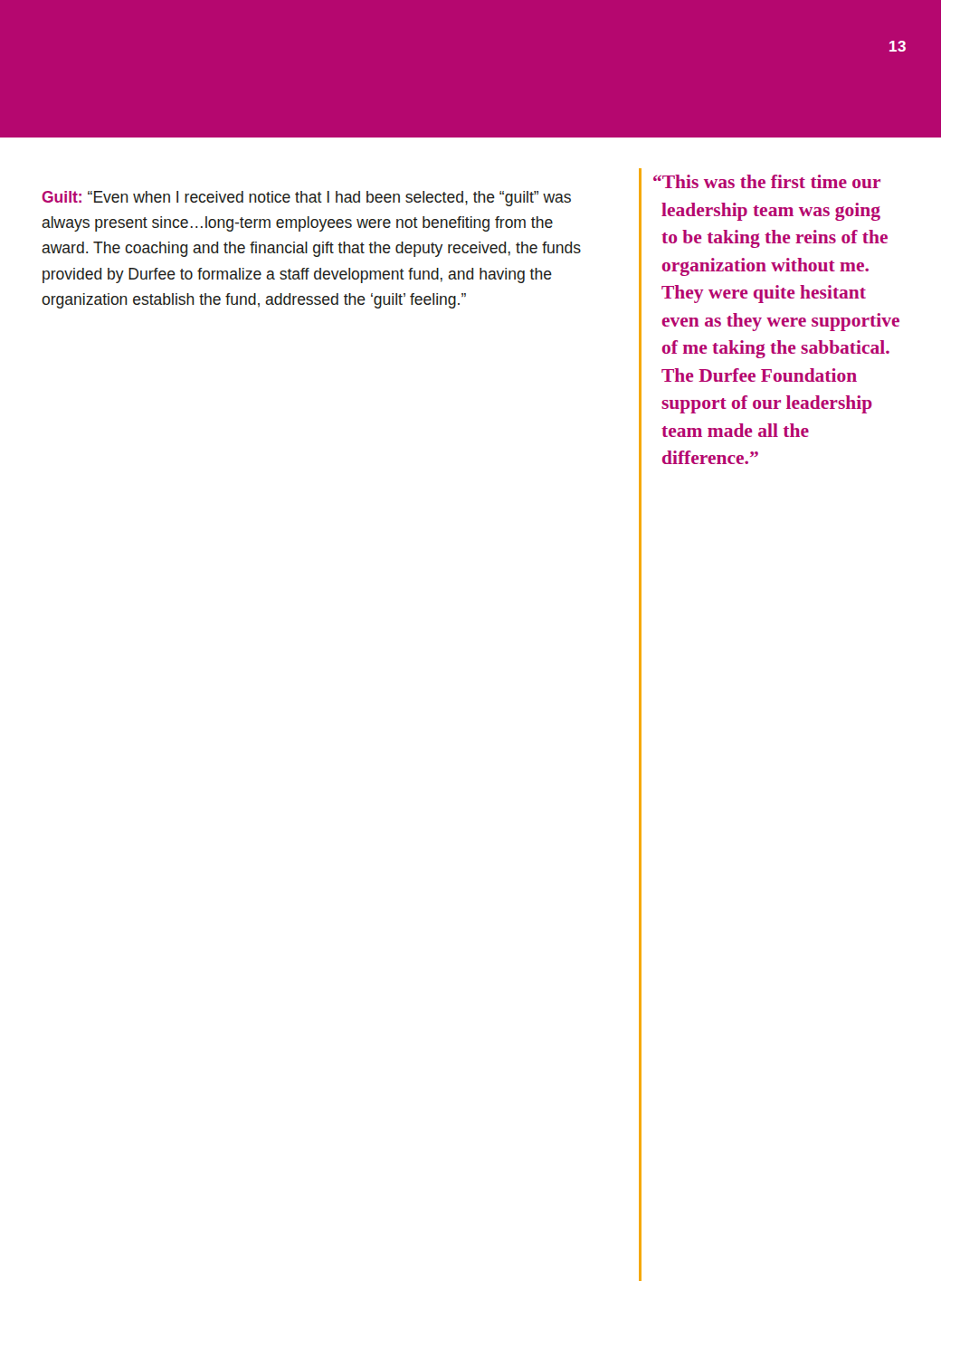13
Guilt: “Even when I received notice that I had been selected, the “guilt” was always present since…long-term employees were not benefiting from the award. The coaching and the financial gift that the deputy received, the funds provided by Durfee to formalize a staff development fund, and having the organization establish the fund, addressed the ‘guilt’ feeling.”
“This was the first time our leadership team was going to be taking the reins of the organization without me. They were quite hesitant even as they were supportive of me taking the sabbatical. The Durfee Foundation support of our leadership team made all the difference.”